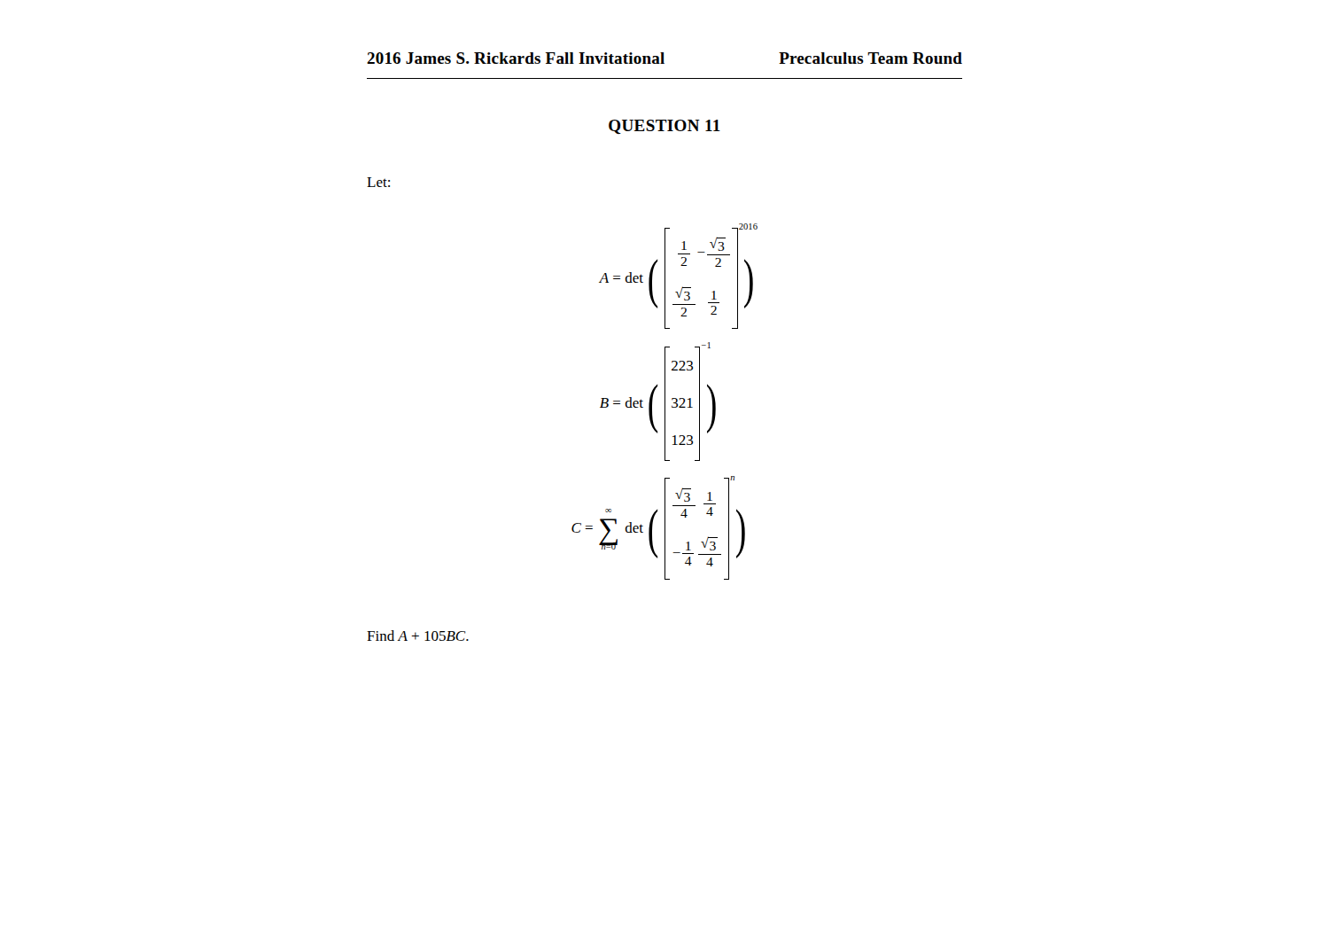2016 James S. Rickards Fall Invitational
Precalculus Team Round
QUESTION 11
Let:
| A = det | ( / 1 2 / − 3 2 / / 3 2 / 1 2 / 2016 ) |
| B = det | ( / 2 / 2 / 3 / / 3 / 2 / 1 / / 1 / 2 / 3 / −1 ) |
| C = ∞ ∑ n =0 det | ( / 3 4 / 1 4 / / − 1 4 / 3 4 / n ) |
Find A + 105BC.